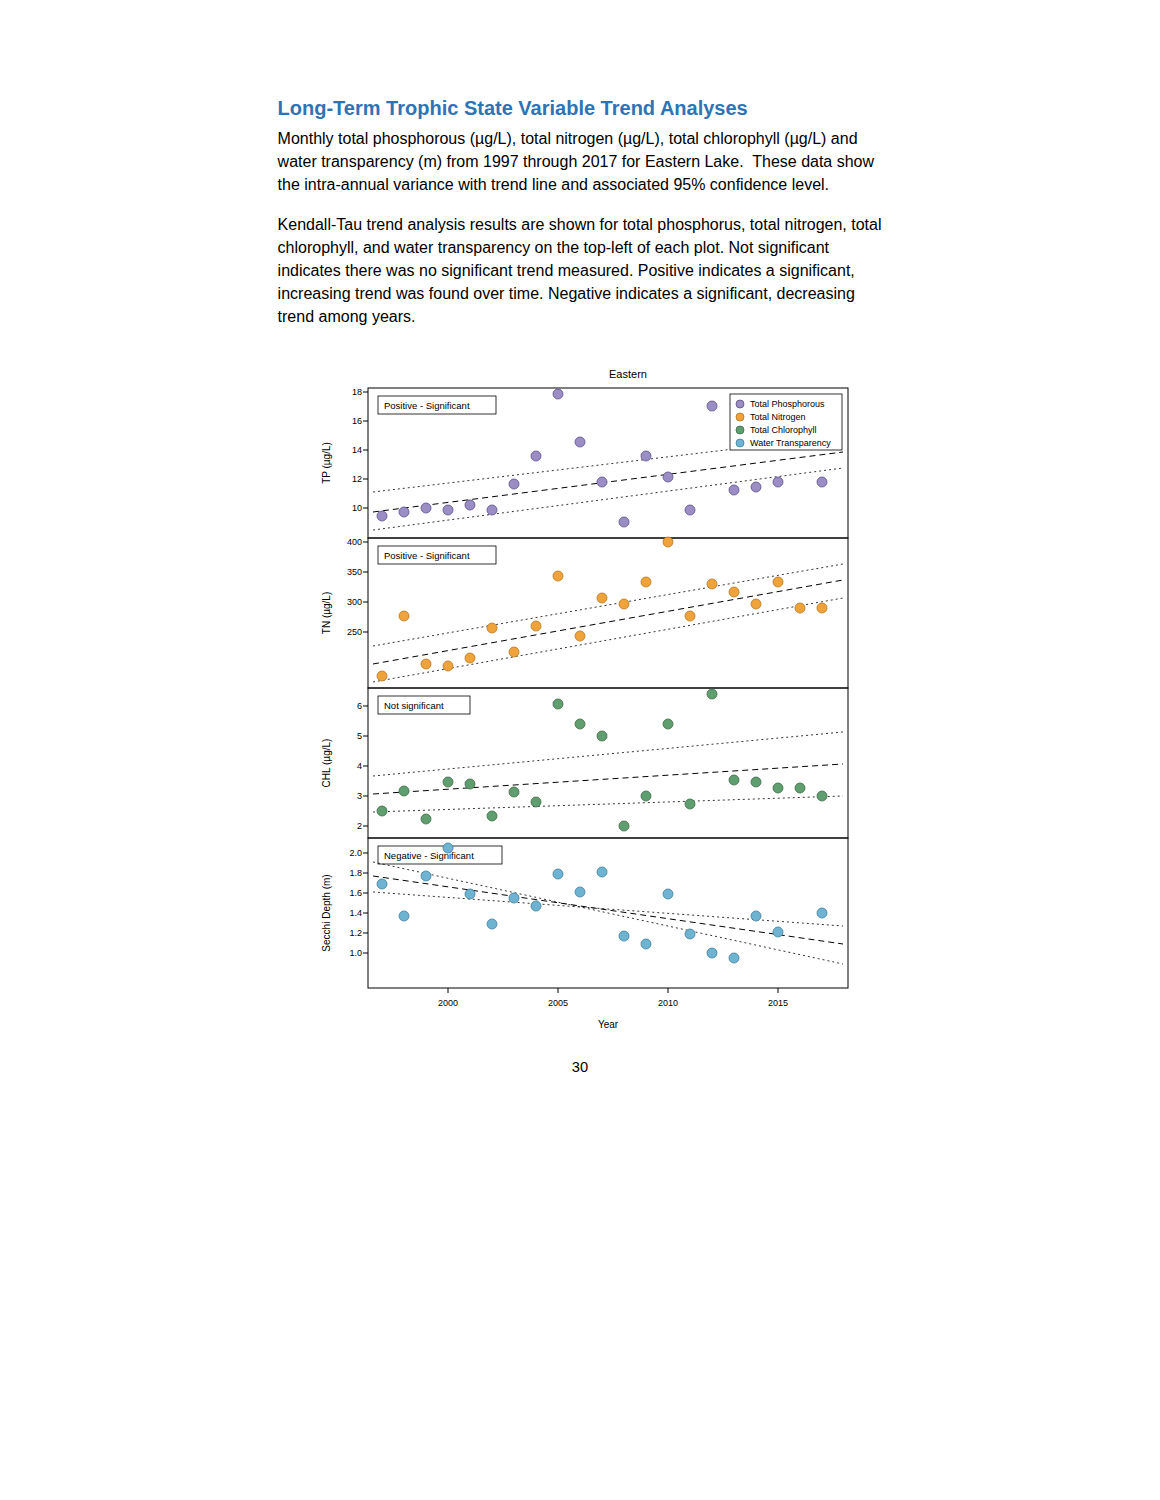Long-Term Trophic State Variable Trend Analyses
Monthly total phosphorous (µg/L), total nitrogen (µg/L), total chlorophyll (µg/L) and water transparency (m) from 1997 through 2017 for Eastern Lake. These data show the intra-annual variance with trend line and associated 95% confidence level.
Kendall-Tau trend analysis results are shown for total phosphorus, total nitrogen, total chlorophyll, and water transparency on the top-left of each plot. Not significant indicates there was no significant trend measured. Positive indicates a significant, increasing trend was found over time. Negative indicates a significant, decreasing trend among years.
Eastern 18 16 14 12 10 TP (µg/L) Positive - Significant Total Phosphorous Total Nitrogen Total Chlorophyll Water Transparency 400 350 300 250 TN (µg/L) Positive - Significant 6 5 4 3 2 CHL (µg/L) Not significant 2.0 1.8 1.6 1.4 1.2 1.0 Secchi Depth (m) Negative - Significant 2000 2005 2010 2015 Year
30